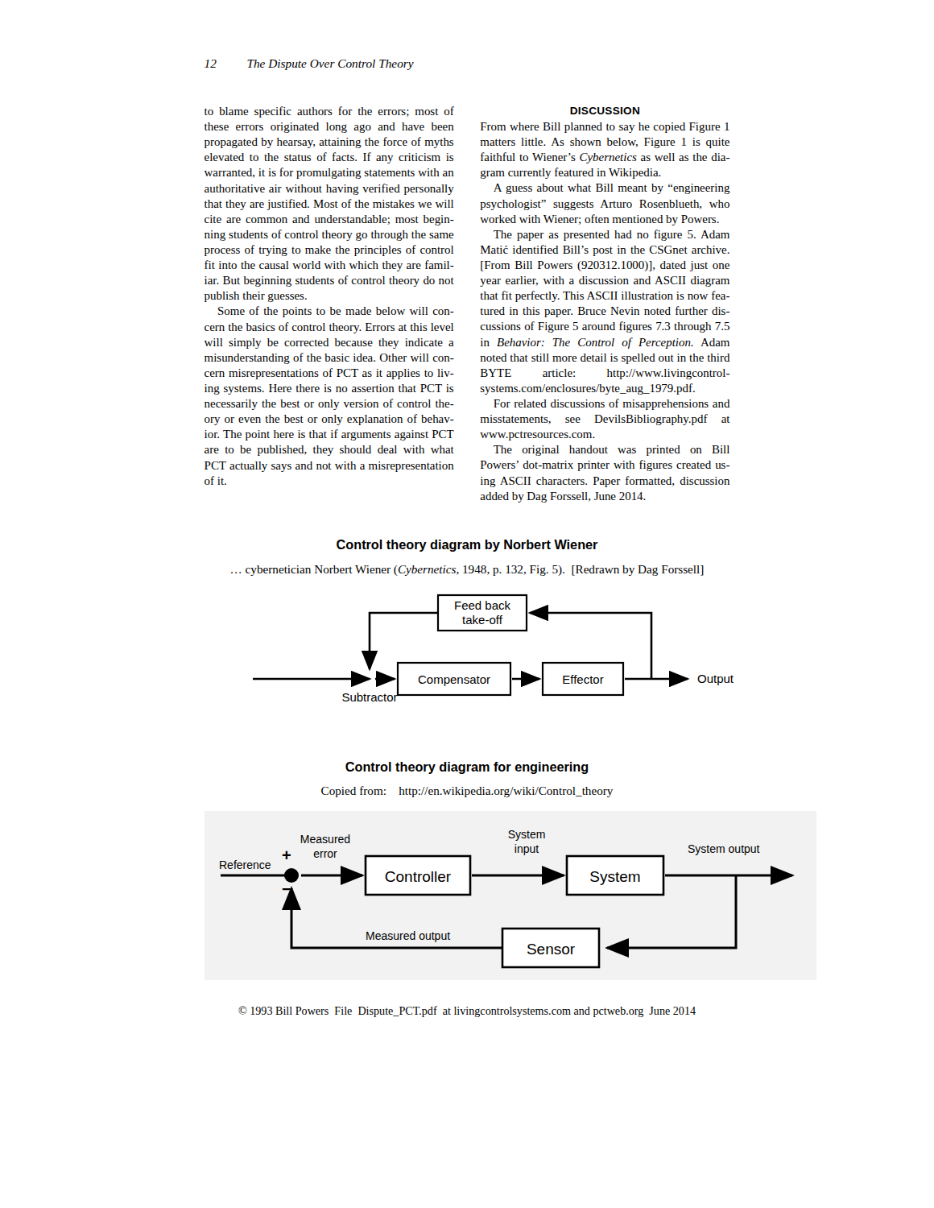12 The Dispute Over Control Theory
to blame specific authors for the errors; most of these errors originated long ago and have been propagated by hearsay, attaining the force of myths elevated to the status of facts. If any criticism is warranted, it is for promulgating statements with an authoritative air without having verified personally that they are justified. Most of the mistakes we will cite are common and understandable; most beginning students of control theory go through the same process of trying to make the principles of control fit into the causal world with which they are familiar. But beginning students of control theory do not publish their guesses.
Some of the points to be made below will concern the basics of control theory. Errors at this level will simply be corrected because they indicate a misunderstanding of the basic idea. Other will concern misrepresentations of PCT as it applies to living systems. Here there is no assertion that PCT is necessarily the best or only version of control theory or even the best or only explanation of behavior. The point here is that if arguments against PCT are to be published, they should deal with what PCT actually says and not with a misrepresentation of it.
Discussion
From where Bill planned to say he copied Figure 1 matters little. As shown below, Figure 1 is quite faithful to Wiener’s Cybernetics as well as the diagram currently featured in Wikipedia.
A guess about what Bill meant by “engineering psychologist” suggests Arturo Rosenblueth, who worked with Wiener; often mentioned by Powers.
The paper as presented had no figure 5. Adam Matić identified Bill’s post in the CSGnet archive. [From Bill Powers (920312.1000)], dated just one year earlier, with a discussion and ASCII diagram that fit perfectly. This ASCII illustration is now featured in this paper. Bruce Nevin noted further discussions of Figure 5 around figures 7.3 through 7.5 in Behavior: The Control of Perception. Adam noted that still more detail is spelled out in the third BYTE article: http://www.livingcontrol-systems.com/enclosures/byte_aug_1979.pdf.
For related discussions of misapprehensions and misstatements, see DevilsBibliography.pdf at www.pctresources.com.
The original handout was printed on Bill Powers’ dot-matrix printer with figures created using ASCII characters. Paper formatted, discussion added by Dag Forssell, June 2014.
Control theory diagram by Norbert Wiener
… cybernetician Norbert Wiener (Cybernetics, 1948, p. 132, Fig. 5). [Redrawn by Dag Forssell]
Feed back take-off Compensator Effector Subtractor Output
Control theory diagram for engineering
Copied from: http://en.wikipedia.org/wiki/Control_theory
Reference Measured error System input System output Measured output + − Controller System Sensor
© 1993 Bill Powers File Dispute_PCT.pdf at livingcontrolsystems.com and pctweb.org June 2014